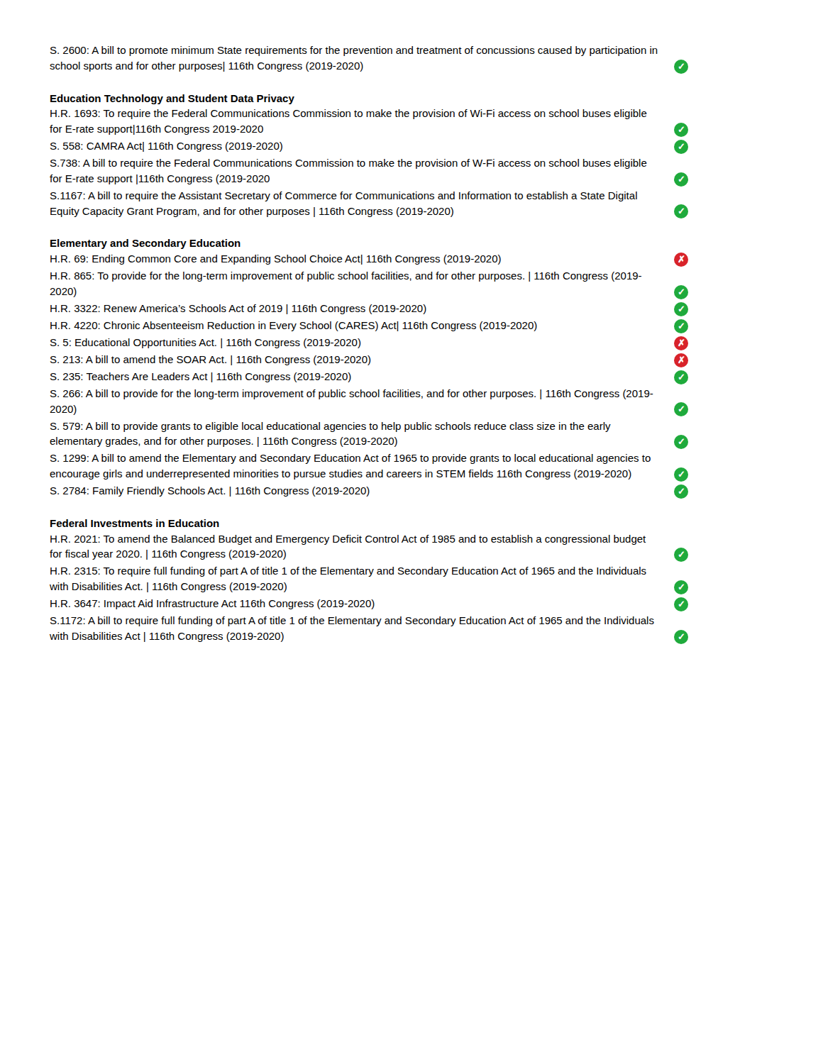S. 2600: A bill to promote minimum State requirements for the prevention and treatment of concussions caused by participation in school sports and for other purposes| 116th Congress (2019-2020)
✓
Education Technology and Student Data Privacy
H.R. 1693: To require the Federal Communications Commission to make the provision of Wi-Fi access on school buses eligible for E-rate support|116th Congress 2019-2020
✓
S. 558: CAMRA Act| 116th Congress (2019-2020)
✓
S.738: A bill to require the Federal Communications Commission to make the provision of W-Fi access on school buses eligible for E-rate support |116th Congress (2019-2020
✓
S.1167: A bill to require the Assistant Secretary of Commerce for Communications and Information to establish a State Digital Equity Capacity Grant Program, and for other purposes | 116th Congress (2019-2020)
✓
Elementary and Secondary Education
H.R. 69: Ending Common Core and Expanding School Choice Act| 116th Congress (2019-2020)
✗
H.R. 865: To provide for the long-term improvement of public school facilities, and for other purposes. | 116th Congress (2019-2020)
✓
H.R. 3322: Renew America’s Schools Act of 2019 | 116th Congress (2019-2020)
✓
H.R. 4220: Chronic Absenteeism Reduction in Every School (CARES) Act| 116th Congress (2019-2020)
✓
S. 5: Educational Opportunities Act. | 116th Congress (2019-2020)
✗
S. 213: A bill to amend the SOAR Act. | 116th Congress (2019-2020)
✗
S. 235: Teachers Are Leaders Act | 116th Congress (2019-2020)
✓
S. 266: A bill to provide for the long-term improvement of public school facilities, and for other purposes. | 116th Congress (2019-2020)
✓
S. 579: A bill to provide grants to eligible local educational agencies to help public schools reduce class size in the early elementary grades, and for other purposes. | 116th Congress (2019-2020)
✓
S. 1299: A bill to amend the Elementary and Secondary Education Act of 1965 to provide grants to local educational agencies to encourage girls and underrepresented minorities to pursue studies and careers in STEM fields 116th Congress (2019-2020)
✓
S. 2784: Family Friendly Schools Act. | 116th Congress (2019-2020)
✓
Federal Investments in Education
H.R. 2021: To amend the Balanced Budget and Emergency Deficit Control Act of 1985 and to establish a congressional budget for fiscal year 2020. | 116th Congress (2019-2020)
✓
H.R. 2315: To require full funding of part A of title 1 of the Elementary and Secondary Education Act of 1965 and the Individuals with Disabilities Act. | 116th Congress (2019-2020)
✓
H.R. 3647: Impact Aid Infrastructure Act 116th Congress (2019-2020)
✓
S.1172: A bill to require full funding of part A of title 1 of the Elementary and Secondary Education Act of 1965 and the Individuals with Disabilities Act | 116th Congress (2019-2020)
✓